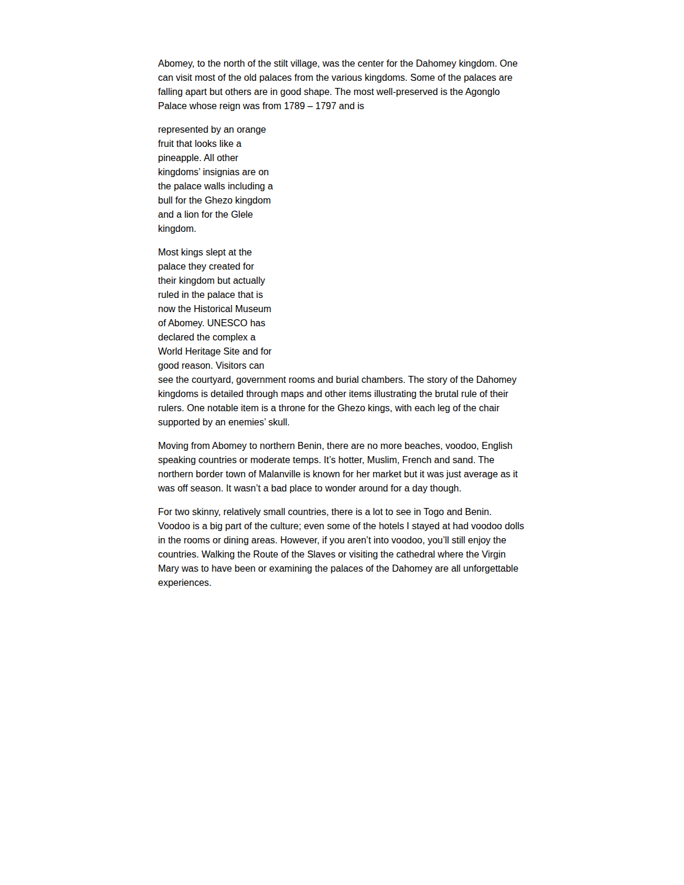Abomey, to the north of the stilt village, was the center for the Dahomey kingdom. One can visit most of the old palaces from the various kingdoms. Some of the palaces are falling apart but others are in good shape. The most well-preserved is the Agonglo Palace whose reign was from 1789 – 1797 and is
represented by an orange fruit that looks like a pineapple. All other kingdoms’ insignias are on the palace walls including a bull for the Ghezo kingdom and a lion for the Glele kingdom.
Most kings slept at the palace they created for their kingdom but actually ruled in the palace that is now the Historical Museum of Abomey. UNESCO has declared the complex a World Heritage Site and for good reason. Visitors can see the courtyard, government rooms and burial chambers. The story of the Dahomey kingdoms is detailed through maps and other items illustrating the brutal rule of their rulers. One notable item is a throne for the Ghezo kings, with each leg of the chair supported by an enemies’ skull.
Moving from Abomey to northern Benin, there are no more beaches, voodoo, English speaking countries or moderate temps. It’s hotter, Muslim, French and sand. The northern border town of Malanville is known for her market but it was just average as it was off season. It wasn’t a bad place to wonder around for a day though.
For two skinny, relatively small countries, there is a lot to see in Togo and Benin. Voodoo is a big part of the culture; even some of the hotels I stayed at had voodoo dolls in the rooms or dining areas. However, if you aren’t into voodoo, you’ll still enjoy the countries. Walking the Route of the Slaves or visiting the cathedral where the Virgin Mary was to have been or examining the palaces of the Dahomey are all unforgettable experiences.